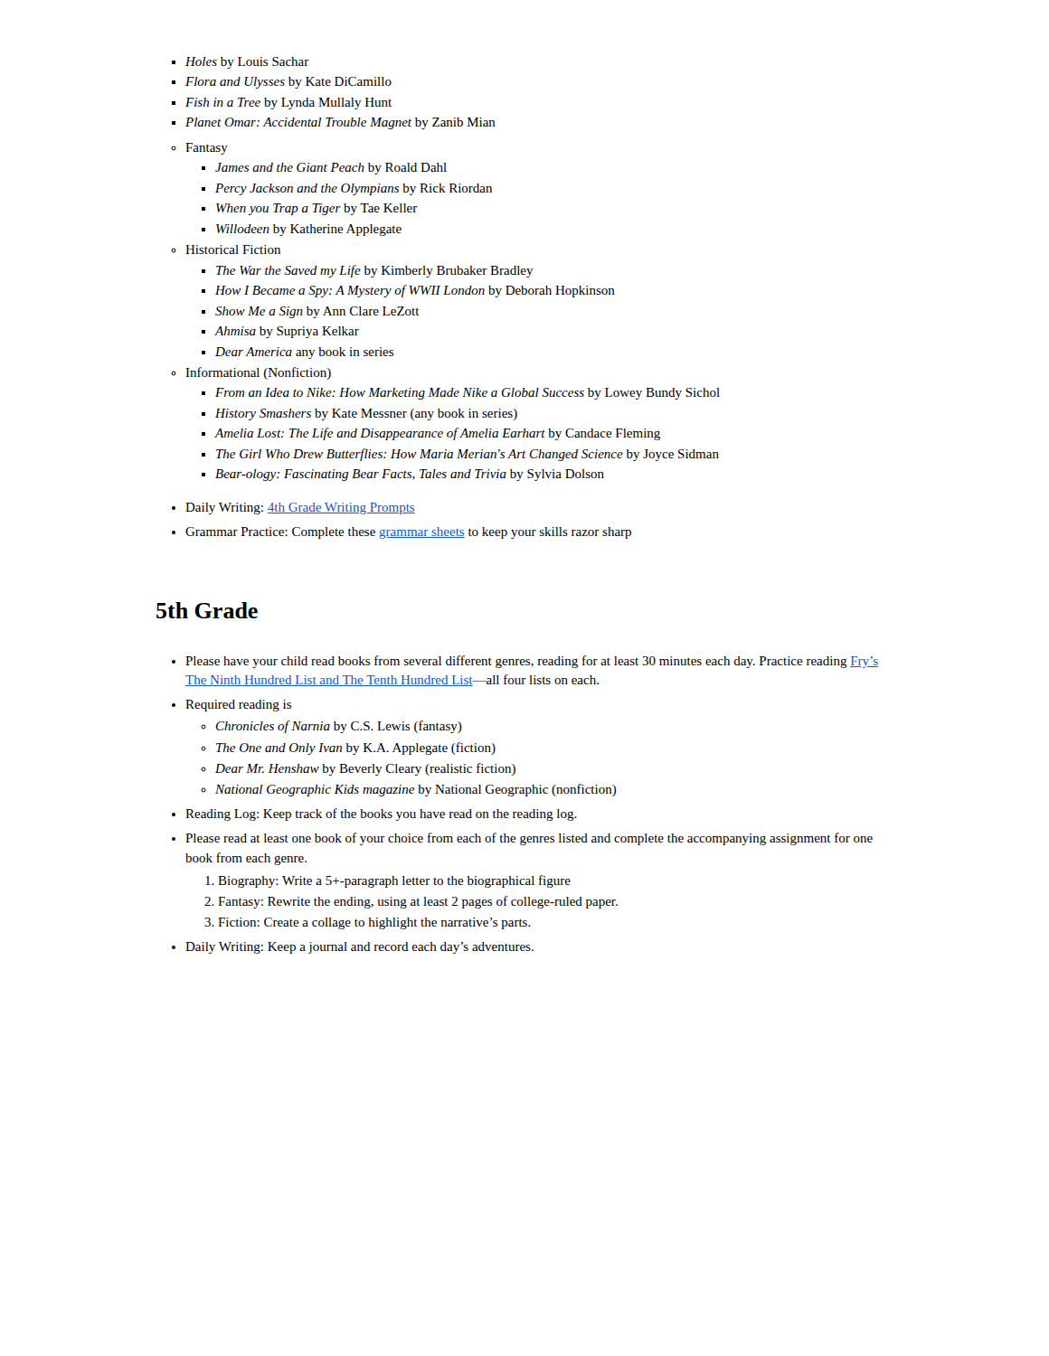Holes by Louis Sachar
Flora and Ulysses by Kate DiCamillo
Fish in a Tree by Lynda Mullaly Hunt
Planet Omar: Accidental Trouble Magnet by Zanib Mian
Fantasy
James and the Giant Peach by Roald Dahl
Percy Jackson and the Olympians by Rick Riordan
When you Trap a Tiger by Tae Keller
Willodeen by Katherine Applegate
Historical Fiction
The War the Saved my Life by Kimberly Brubaker Bradley
How I Became a Spy: A Mystery of WWII London by Deborah Hopkinson
Show Me a Sign by Ann Clare LeZott
Ahmisa by Supriya Kelkar
Dear America any book in series
Informational (Nonfiction)
From an Idea to Nike: How Marketing Made Nike a Global Success by Lowey Bundy Sichol
History Smashers by Kate Messner (any book in series)
Amelia Lost: The Life and Disappearance of Amelia Earhart by Candace Fleming
The Girl Who Drew Butterflies: How Maria Merian's Art Changed Science by Joyce Sidman
Bear-ology: Fascinating Bear Facts, Tales and Trivia by Sylvia Dolson
Daily Writing: 4th Grade Writing Prompts
Grammar Practice: Complete these grammar sheets to keep your skills razor sharp
5th Grade
Please have your child read books from several different genres, reading for at least 30 minutes each day. Practice reading Fry’s The Ninth Hundred List and The Tenth Hundred List—all four lists on each.
Required reading is
Chronicles of Narnia by C.S. Lewis (fantasy)
The One and Only Ivan by K.A. Applegate (fiction)
Dear Mr. Henshaw by Beverly Cleary (realistic fiction)
National Geographic Kids magazine by National Geographic (nonfiction)
Reading Log: Keep track of the books you have read on the reading log.
Please read at least one book of your choice from each of the genres listed and complete the accompanying assignment for one book from each genre.
Biography: Write a 5+-paragraph letter to the biographical figure
Fantasy: Rewrite the ending, using at least 2 pages of college-ruled paper.
Fiction: Create a collage to highlight the narrative’s parts.
Daily Writing: Keep a journal and record each day’s adventures.